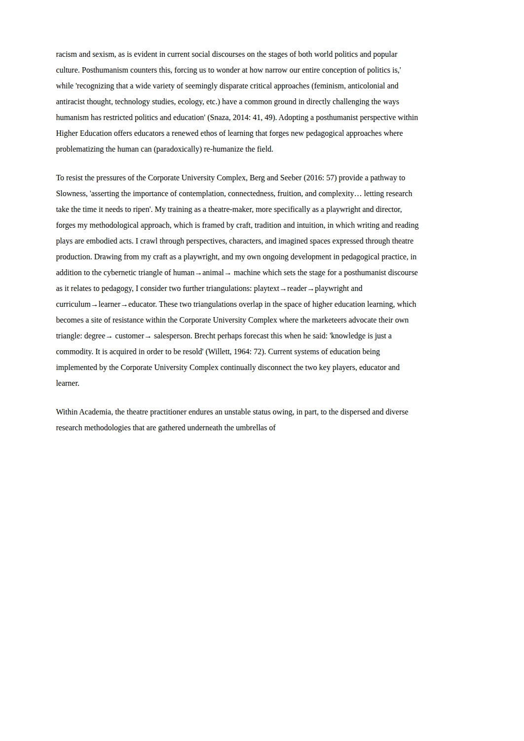racism and sexism, as is evident in current social discourses on the stages of both world politics and popular culture. Posthumanism counters this, forcing us to wonder at how narrow our entire conception of politics is,' while 'recognizing that a wide variety of seemingly disparate critical approaches (feminism, anticolonial and antiracist thought, technology studies, ecology, etc.) have a common ground in directly challenging the ways humanism has restricted politics and education' (Snaza, 2014: 41, 49). Adopting a posthumanist perspective within Higher Education offers educators a renewed ethos of learning that forges new pedagogical approaches where problematizing the human can (paradoxically) re-humanize the field.
To resist the pressures of the Corporate University Complex, Berg and Seeber (2016: 57) provide a pathway to Slowness, 'asserting the importance of contemplation, connectedness, fruition, and complexity… letting research take the time it needs to ripen'. My training as a theatre-maker, more specifically as a playwright and director, forges my methodological approach, which is framed by craft, tradition and intuition, in which writing and reading plays are embodied acts. I crawl through perspectives, characters, and imagined spaces expressed through theatre production. Drawing from my craft as a playwright, and my own ongoing development in pedagogical practice, in addition to the cybernetic triangle of human→animal→ machine which sets the stage for a posthumanist discourse as it relates to pedagogy, I consider two further triangulations: playtext→reader→playwright and curriculum→learner→educator. These two triangulations overlap in the space of higher education learning, which becomes a site of resistance within the Corporate University Complex where the marketeers advocate their own triangle: degree→ customer→ salesperson. Brecht perhaps forecast this when he said: 'knowledge is just a commodity. It is acquired in order to be resold' (Willett, 1964: 72). Current systems of education being implemented by the Corporate University Complex continually disconnect the two key players, educator and learner.
Within Academia, the theatre practitioner endures an unstable status owing, in part, to the dispersed and diverse research methodologies that are gathered underneath the umbrellas of